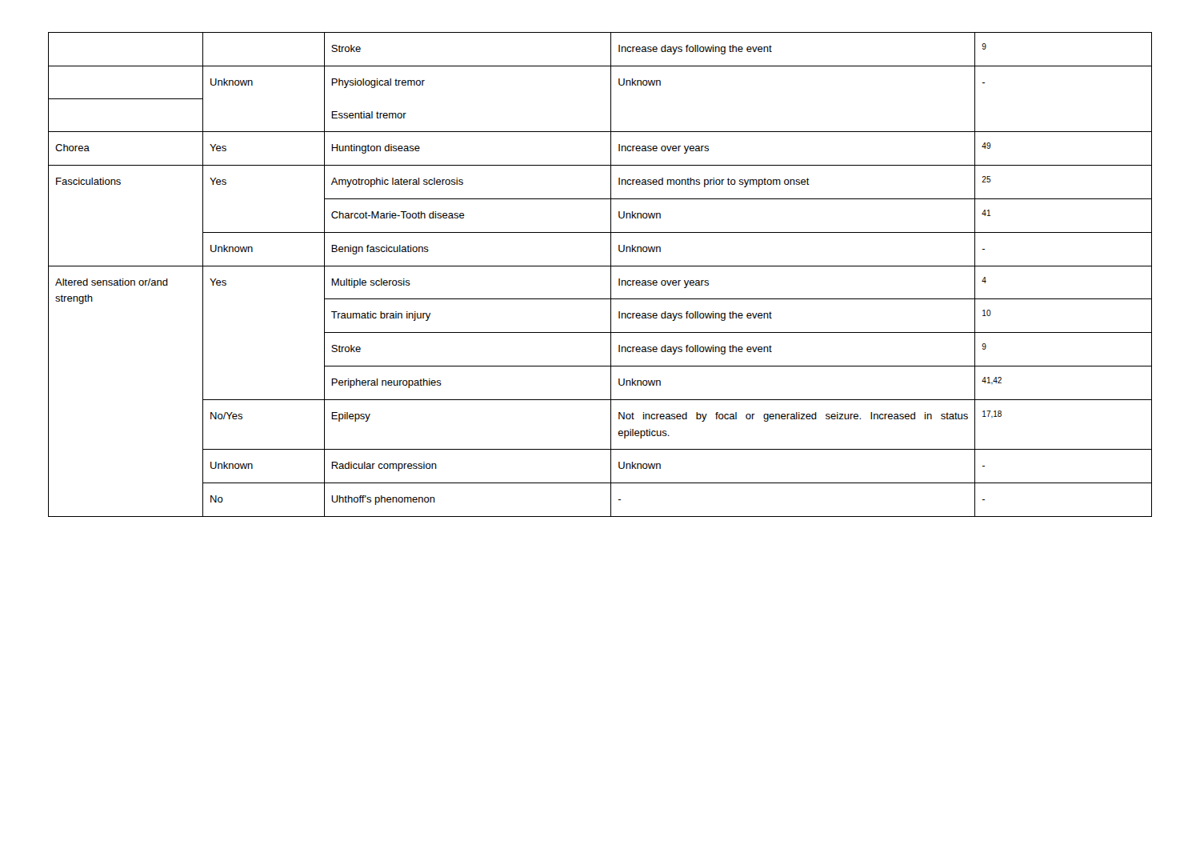| | | Stroke | Increase days following the event | 9 |
| | Unknown | Physiological tremor | Unknown | - |
| | Essential tremor |
| Chorea | Yes | Huntington disease | Increase over years | 49 |
| Fasciculations | Yes | Amyotrophic lateral sclerosis | Increased months prior to symptom onset | 25 |
| Charcot-Marie-Tooth disease | Unknown | 41 |
| Unknown | Benign fasciculations | Unknown | - |
| Altered sensation or/and strength | Yes | Multiple sclerosis | Increase over years | 4 |
| Traumatic brain injury | Increase days following the event | 10 |
| Stroke | Increase days following the event | 9 |
| Peripheral neuropathies | Unknown | 41,42 |
| No/Yes | Epilepsy | Not increased by focal or generalized seizure. Increased in status epilepticus. | 17,18 |
| Unknown | Radicular compression | Unknown | - |
| No | Uhthoff's phenomenon | - | - |